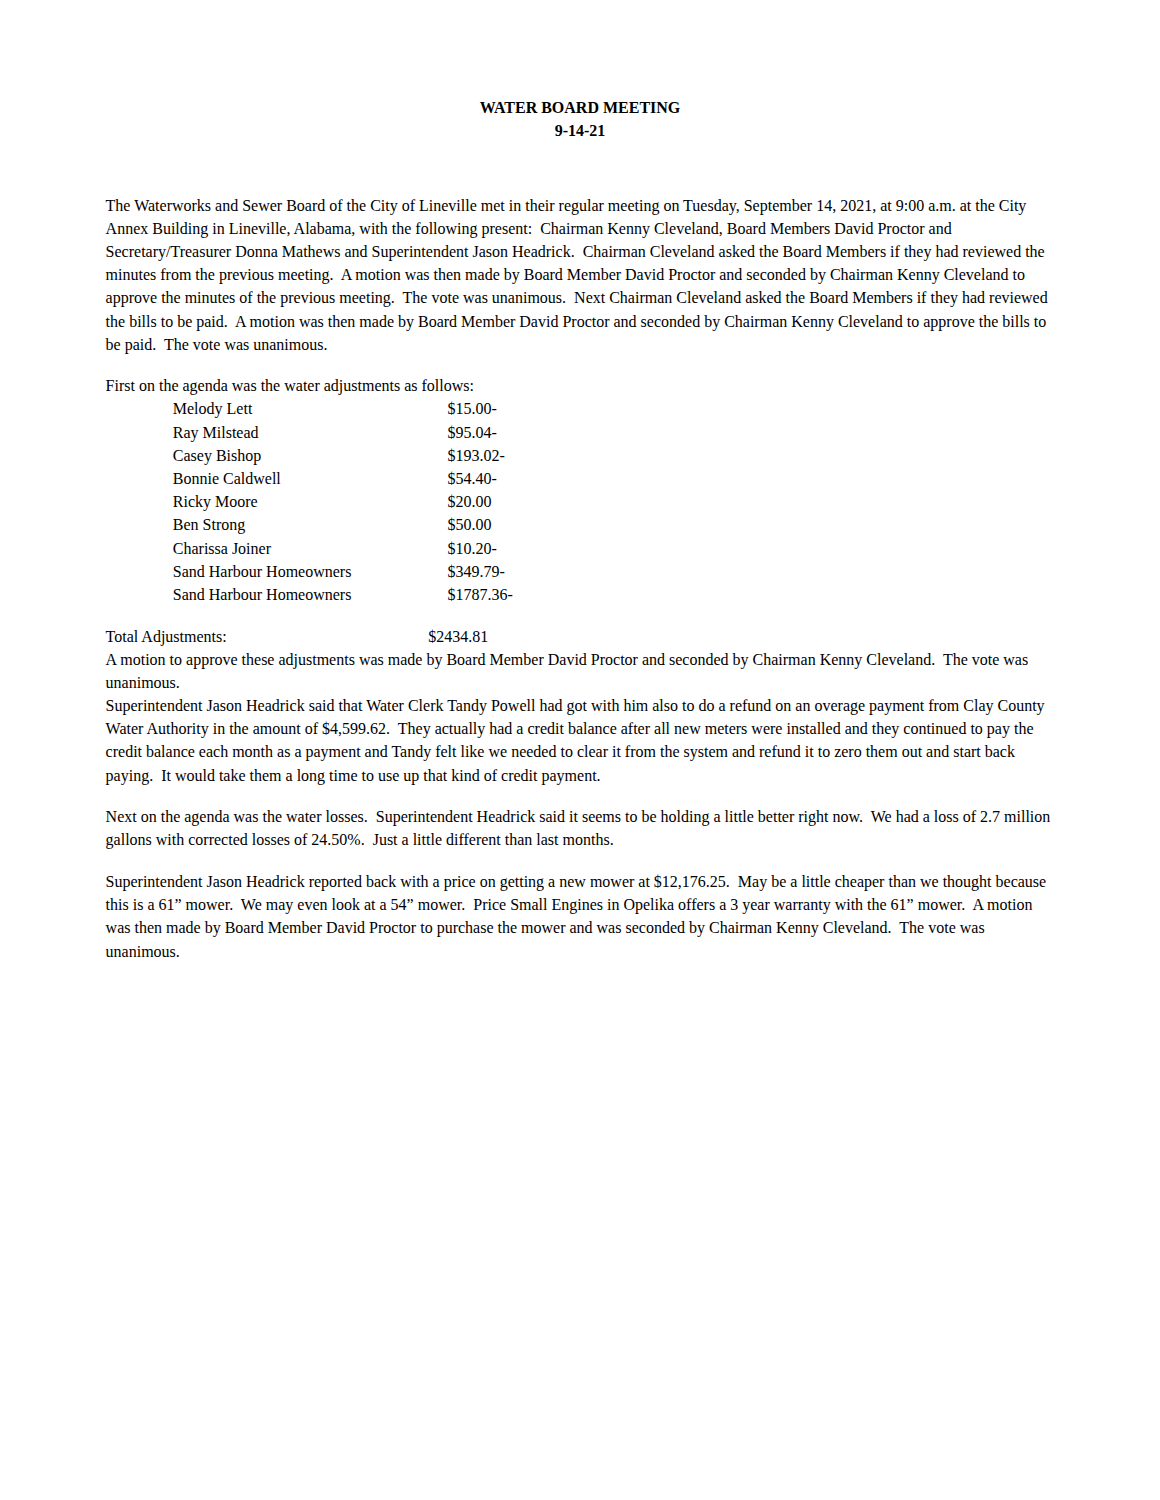WATER BOARD MEETING 9-14-21
The Waterworks and Sewer Board of the City of Lineville met in their regular meeting on Tuesday, September 14, 2021, at 9:00 a.m. at the City Annex Building in Lineville, Alabama, with the following present: Chairman Kenny Cleveland, Board Members David Proctor and Secretary/Treasurer Donna Mathews and Superintendent Jason Headrick. Chairman Cleveland asked the Board Members if they had reviewed the minutes from the previous meeting. A motion was then made by Board Member David Proctor and seconded by Chairman Kenny Cleveland to approve the minutes of the previous meeting. The vote was unanimous. Next Chairman Cleveland asked the Board Members if they had reviewed the bills to be paid. A motion was then made by Board Member David Proctor and seconded by Chairman Kenny Cleveland to approve the bills to be paid. The vote was unanimous.
First on the agenda was the water adjustments as follows:
| Melody Lett | $15.00- |
| Ray Milstead | $95.04- |
| Casey Bishop | $193.02- |
| Bonnie Caldwell | $54.40- |
| Ricky Moore | $20.00 |
| Ben Strong | $50.00 |
| Charissa Joiner | $10.20- |
| Sand Harbour Homeowners | $349.79- |
| Sand Harbour Homeowners | $1787.36- |
| Total Adjustments: | $2434.81 |
A motion to approve these adjustments was made by Board Member David Proctor and seconded by Chairman Kenny Cleveland. The vote was unanimous.
Superintendent Jason Headrick said that Water Clerk Tandy Powell had got with him also to do a refund on an overage payment from Clay County Water Authority in the amount of $4,599.62. They actually had a credit balance after all new meters were installed and they continued to pay the credit balance each month as a payment and Tandy felt like we needed to clear it from the system and refund it to zero them out and start back paying. It would take them a long time to use up that kind of credit payment.
Next on the agenda was the water losses. Superintendent Headrick said it seems to be holding a little better right now. We had a loss of 2.7 million gallons with corrected losses of 24.50%. Just a little different than last months.
Superintendent Jason Headrick reported back with a price on getting a new mower at $12,176.25. May be a little cheaper than we thought because this is a 61” mower. We may even look at a 54” mower. Price Small Engines in Opelika offers a 3 year warranty with the 61” mower. A motion was then made by Board Member David Proctor to purchase the mower and was seconded by Chairman Kenny Cleveland. The vote was unanimous.